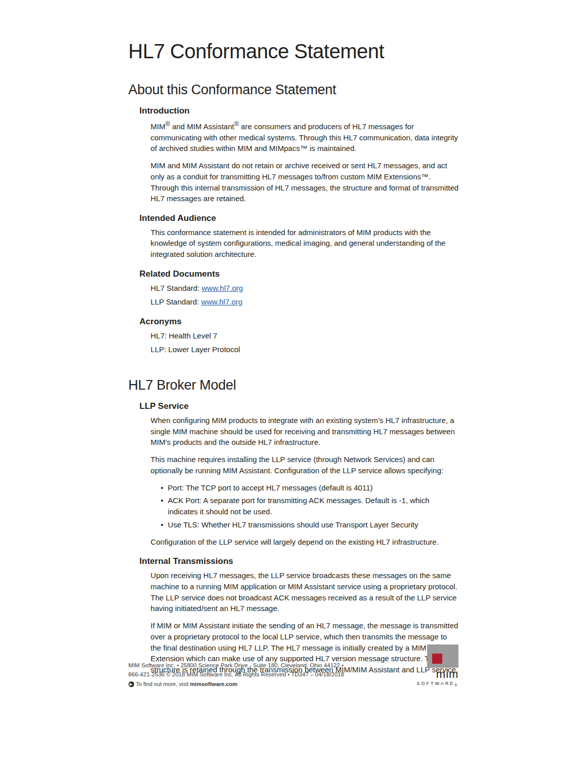HL7 Conformance Statement
About this Conformance Statement
Introduction
MIM® and MIM Assistant® are consumers and producers of HL7 messages for communicating with other medical systems. Through this HL7 communication, data integrity of archived studies within MIM and MIMpacs™ is maintained.
MIM and MIM Assistant do not retain or archive received or sent HL7 messages, and act only as a conduit for transmitting HL7 messages to/from custom MIM Extensions™. Through this internal transmission of HL7 messages, the structure and format of transmitted HL7 messages are retained.
Intended Audience
This conformance statement is intended for administrators of MIM products with the knowledge of system configurations, medical imaging, and general understanding of the integrated solution architecture.
Related Documents
HL7 Standard: www.hl7.org
LLP Standard: www.hl7.org
Acronyms
HL7: Health Level 7
LLP: Lower Layer Protocol
HL7 Broker Model
LLP Service
When configuring MIM products to integrate with an existing system’s HL7 infrastructure, a single MIM machine should be used for receiving and transmitting HL7 messages between MIM’s products and the outside HL7 infrastructure.
This machine requires installing the LLP service (through Network Services) and can optionally be running MIM Assistant. Configuration of the LLP service allows specifying:
Port: The TCP port to accept HL7 messages (default is 4011)
ACK Port: A separate port for transmitting ACK messages. Default is -1, which indicates it should not be used.
Use TLS: Whether HL7 transmissions should use Transport Layer Security
Configuration of the LLP service will largely depend on the existing HL7 infrastructure.
Internal Transmissions
Upon receiving HL7 messages, the LLP service broadcasts these messages on the same machine to a running MIM application or MIM Assistant service using a proprietary protocol. The LLP service does not broadcast ACK messages received as a result of the LLP service having initiated/sent an HL7 message.
If MIM or MIM Assistant initiate the sending of an HL7 message, the message is transmitted over a proprietary protocol to the local LLP service, which then transmits the message to the final destination using HL7 LLP. The HL7 message is initially created by a MIM Extension which can make use of any supported HL7 version message structure. This structure is retained through the transmission between MIM/MIM Assistant and LLP service.
MIM Software Inc. • 25800 Science Park Drive - Suite 180, Cleveland, Ohio 44122 •
866-421-2536 © 2018 MIM Software Inc. All Rights Reserved • TD347 – 04/18/2018
▶To find out more, visit mimsoftware.com
mim
SOFTWARE®